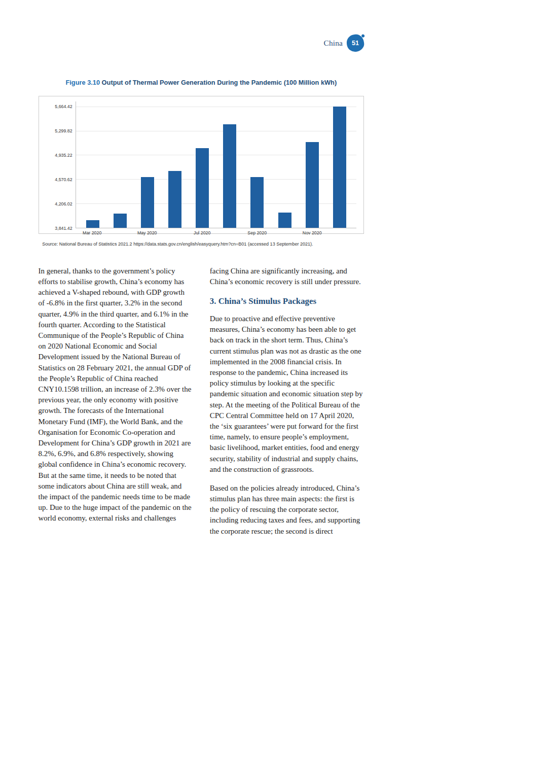China 51
Figure 3.10 Output of Thermal Power Generation During the Pandemic (100 Million kWh)
5,664.42 5,299.82 4,935.22 4,570.62 4,206.02 3,841.42
Mar 2020 Apr 2020 May 2020 Jun 2020 Jul 2020 Aug 2020 Sep 2020 Oct 2020 Nov 2020 Dec 2020
Source: National Bureau of Statistics 2021.2 https://data.stats.gov.cn/english/easyquery.htm?cn=B01 (accessed 13 September 2021).
In general, thanks to the government’s policy efforts to stabilise growth, China’s economy has achieved a V-shaped rebound, with GDP growth of -6.8% in the first quarter, 3.2% in the second quarter, 4.9% in the third quarter, and 6.1% in the fourth quarter. According to the Statistical Communique of the People’s Republic of China on 2020 National Economic and Social Development issued by the National Bureau of Statistics on 28 February 2021, the annual GDP of the People’s Republic of China reached CNY10.1598 trillion, an increase of 2.3% over the previous year, the only economy with positive growth. The forecasts of the International Monetary Fund (IMF), the World Bank, and the Organisation for Economic Co-operation and Development for China’s GDP growth in 2021 are 8.2%, 6.9%, and 6.8% respectively, showing global confidence in China’s economic recovery. But at the same time, it needs to be noted that some indicators about China are still weak, and the impact of the pandemic needs time to be made up. Due to the huge impact of the pandemic on the world economy, external risks and challenges facing China are significantly increasing, and China’s economic recovery is still under pressure.
3. China’s Stimulus Packages
Due to proactive and effective preventive measures, China’s economy has been able to get back on track in the short term. Thus, China’s current stimulus plan was not as drastic as the one implemented in the 2008 financial crisis. In response to the pandemic, China increased its policy stimulus by looking at the specific pandemic situation and economic situation step by step. At the meeting of the Political Bureau of the CPC Central Committee held on 17 April 2020, the ‘six guarantees’ were put forward for the first time, namely, to ensure people’s employment, basic livelihood, market entities, food and energy security, stability of industrial and supply chains, and the construction of grassroots.
Based on the policies already introduced, China’s stimulus plan has three main aspects: the first is the policy of rescuing the corporate sector, including reducing taxes and fees, and supporting the corporate rescue; the second is direct